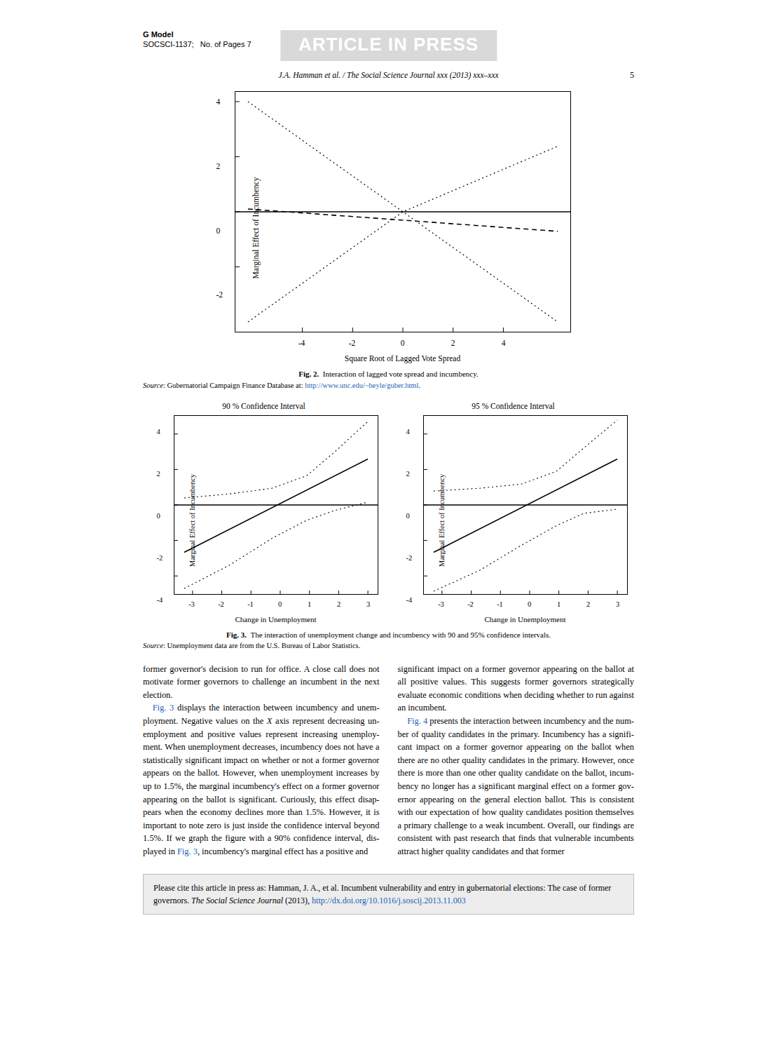G Model
SOCSCI-1137; No. of Pages 7
ARTICLE IN PRESS
J.A. Hamman et al. / The Social Science Journal xxx (2013) xxx–xxx 5
Marginal Effect of Incumbency
4
2
0
-2
-4
-2
0
2
4
Square Root of Lagged Vote Spread
Fig. 2. Interaction of lagged vote spread and incumbency.
Source: Gubernatorial Campaign Finance Database at: http://www.unc.edu/~beyle/guber.html.
90 % Confidence Interval
Marginal Effect of Incumbency
4
2
0
-2
-4
-3
-2
-1
0
1
2
3
Change in Unemployment
95 % Confidence Interval
Marginal Effect of Incumbency
4
2
0
-2
-4
-3
-2
-1
0
1
2
3
Change in Unemployment
Fig. 3. The interaction of unemployment change and incumbency with 90 and 95% confidence intervals.
Source: Unemployment data are from the U.S. Bureau of Labor Statistics.
former governor's decision to run for office. A close call does not motivate former governors to challenge an incumbent in the next election.
Fig. 3 displays the interaction between incumbency and unemployment. Negative values on the X axis represent decreasing unemployment and positive values represent increasing unemployment. When unemployment decreases, incumbency does not have a statistically significant impact on whether or not a former governor appears on the ballot. However, when unemployment increases by up to 1.5%, the marginal incumbency's effect on a former governor appearing on the ballot is significant. Curiously, this effect disappears when the economy declines more than 1.5%. However, it is important to note zero is just inside the confidence interval beyond 1.5%. If we graph the figure with a 90% confidence interval, displayed in Fig. 3, incumbency's marginal effect has a positive and
significant impact on a former governor appearing on the ballot at all positive values. This suggests former governors strategically evaluate economic conditions when deciding whether to run against an incumbent.
Fig. 4 presents the interaction between incumbency and the number of quality candidates in the primary. Incumbency has a significant impact on a former governor appearing on the ballot when there are no other quality candidates in the primary. However, once there is more than one other quality candidate on the ballot, incumbency no longer has a significant marginal effect on a former governor appearing on the general election ballot. This is consistent with our expectation of how quality candidates position themselves a primary challenge to a weak incumbent. Overall, our findings are consistent with past research that finds that vulnerable incumbents attract higher quality candidates and that former
Please cite this article in press as: Hamman, J. A., et al. Incumbent vulnerability and entry in gubernatorial elections: The case of former governors. The Social Science Journal (2013), http://dx.doi.org/10.1016/j.soscij.2013.11.003